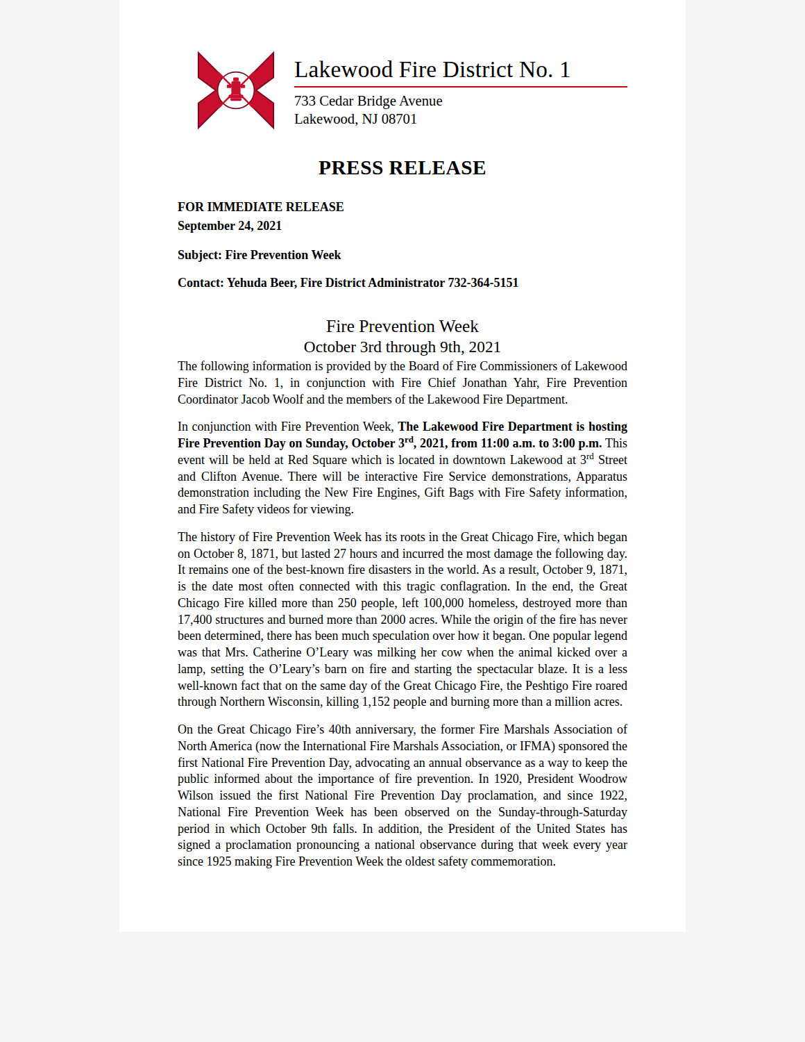LAKEWOOD DISTRICT #1 FD NJ
Lakewood Fire District No. 1
733 Cedar Bridge Avenue
Lakewood, NJ 08701
PRESS RELEASE
FOR IMMEDIATE RELEASE
September 24, 2021
Subject: Fire Prevention Week
Contact: Yehuda Beer, Fire District Administrator 732-364-5151
Fire Prevention Week October 3rd through 9th, 2021
The following information is provided by the Board of Fire Commissioners of Lakewood Fire District No. 1, in conjunction with Fire Chief Jonathan Yahr, Fire Prevention Coordinator Jacob Woolf and the members of the Lakewood Fire Department.
In conjunction with Fire Prevention Week, The Lakewood Fire Department is hosting Fire Prevention Day on Sunday, October 3rd, 2021, from 11:00 a.m. to 3:00 p.m. This event will be held at Red Square which is located in downtown Lakewood at 3rd Street and Clifton Avenue. There will be interactive Fire Service demonstrations, Apparatus demonstration including the New Fire Engines, Gift Bags with Fire Safety information, and Fire Safety videos for viewing.
The history of Fire Prevention Week has its roots in the Great Chicago Fire, which began on October 8, 1871, but lasted 27 hours and incurred the most damage the following day. It remains one of the best-known fire disasters in the world. As a result, October 9, 1871, is the date most often connected with this tragic conflagration. In the end, the Great Chicago Fire killed more than 250 people, left 100,000 homeless, destroyed more than 17,400 structures and burned more than 2000 acres. While the origin of the fire has never been determined, there has been much speculation over how it began. One popular legend was that Mrs. Catherine O’Leary was milking her cow when the animal kicked over a lamp, setting the O’Leary’s barn on fire and starting the spectacular blaze. It is a less well-known fact that on the same day of the Great Chicago Fire, the Peshtigo Fire roared through Northern Wisconsin, killing 1,152 people and burning more than a million acres.
On the Great Chicago Fire’s 40th anniversary, the former Fire Marshals Association of North America (now the International Fire Marshals Association, or IFMA) sponsored the first National Fire Prevention Day, advocating an annual observance as a way to keep the public informed about the importance of fire prevention. In 1920, President Woodrow Wilson issued the first National Fire Prevention Day proclamation, and since 1922, National Fire Prevention Week has been observed on the Sunday-through-Saturday period in which October 9th falls. In addition, the President of the United States has signed a proclamation pronouncing a national observance during that week every year since 1925 making Fire Prevention Week the oldest safety commemoration.